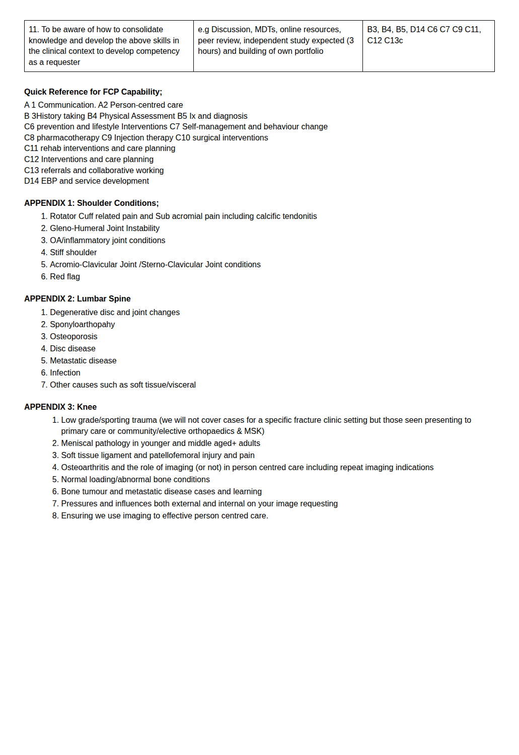| 11. To be aware of how to consolidate knowledge and develop the above skills in the clinical context to develop competency as a requester | e.g Discussion, MDTs, online resources, peer review, independent study expected (3 hours) and building of own portfolio | B3, B4, B5, D14 C6 C7 C9 C11, C12 C13c |
Quick Reference for FCP Capability;
A 1 Communication. A2 Person-centred care
B 3History taking B4 Physical Assessment B5 Ix and diagnosis
C6 prevention and lifestyle Interventions C7 Self-management and behaviour change
C8 pharmacotherapy C9 Injection therapy C10 surgical interventions
C11 rehab interventions and care planning
C12 Interventions and care planning
C13 referrals and collaborative working
D14 EBP and service development
APPENDIX 1: Shoulder Conditions;
Rotator Cuff related pain and Sub acromial pain including calcific tendonitis
Gleno-Humeral Joint Instability
OA/inflammatory joint conditions
Stiff shoulder
Acromio-Clavicular Joint /Sterno-Clavicular Joint conditions
Red flag
APPENDIX 2: Lumbar Spine
Degenerative disc and joint changes
Sponyloarthopahy
Osteoporosis
Disc disease
Metastatic disease
Infection
Other causes such as soft tissue/visceral
APPENDIX 3: Knee
Low grade/sporting trauma (we will not cover cases for a specific fracture clinic setting but those seen presenting to primary care or community/elective orthopaedics & MSK)
Meniscal pathology in younger and middle aged+ adults
Soft tissue ligament and patellofemoral injury and pain
Osteoarthritis and the role of imaging (or not) in person centred care including repeat imaging indications
Normal loading/abnormal bone conditions
Bone tumour and metastatic disease cases and learning
Pressures and influences both external and internal on your image requesting
Ensuring we use imaging to effective person centred care.